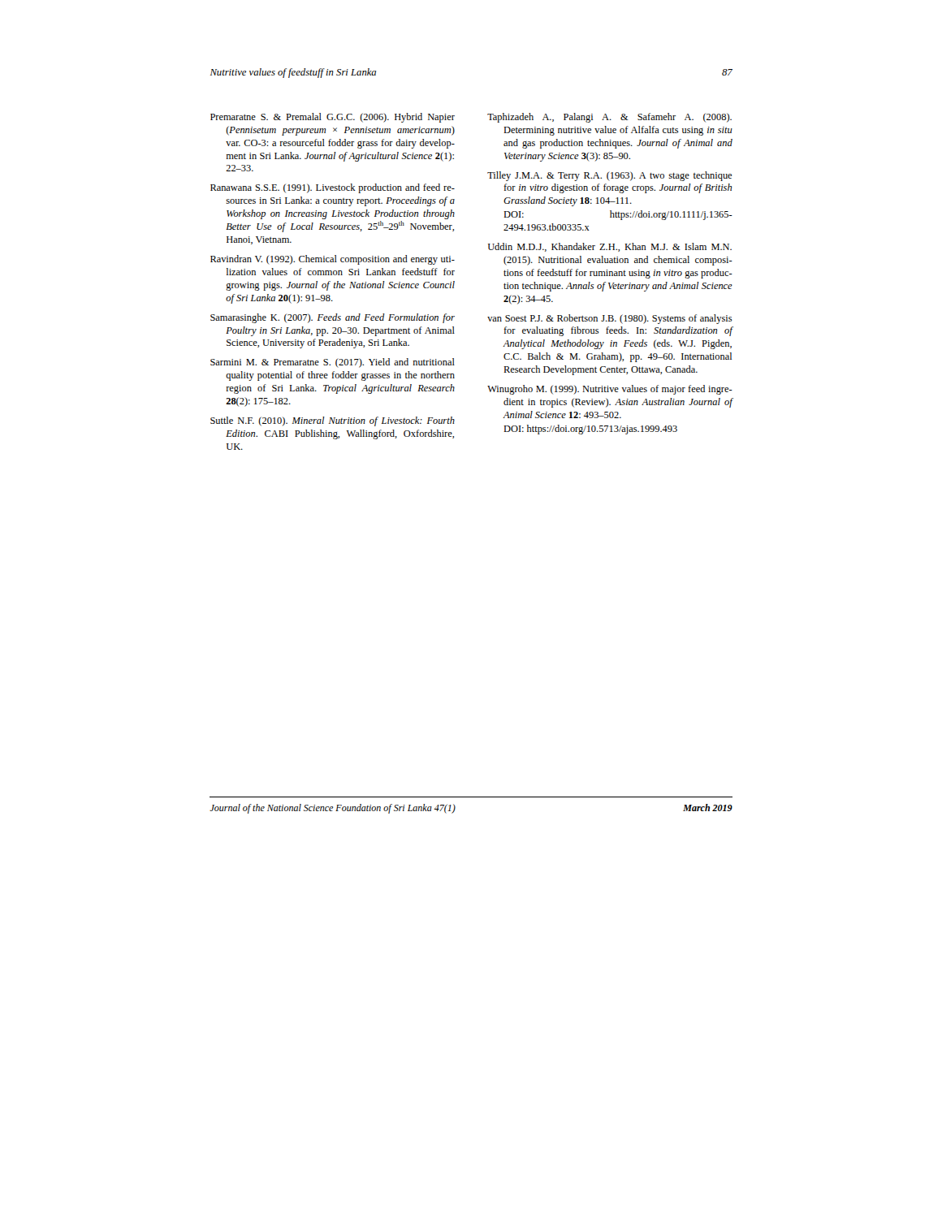Nutritive values of feedstuff in Sri Lanka 87
Premaratne S. & Premalal G.G.C. (2006). Hybrid Napier (Pennisetum perpureum × Pennisetum americarnum) var. CO-3: a resourceful fodder grass for dairy development in Sri Lanka. Journal of Agricultural Science 2(1): 22–33.
Ranawana S.S.E. (1991). Livestock production and feed resources in Sri Lanka: a country report. Proceedings of a Workshop on Increasing Livestock Production through Better Use of Local Resources, 25th–29th November, Hanoi, Vietnam.
Ravindran V. (1992). Chemical composition and energy utilization values of common Sri Lankan feedstuff for growing pigs. Journal of the National Science Council of Sri Lanka 20(1): 91–98.
Samarasinghe K. (2007). Feeds and Feed Formulation for Poultry in Sri Lanka, pp. 20–30. Department of Animal Science, University of Peradeniya, Sri Lanka.
Sarmini M. & Premaratne S. (2017). Yield and nutritional quality potential of three fodder grasses in the northern region of Sri Lanka. Tropical Agricultural Research 28(2): 175–182.
Suttle N.F. (2010). Mineral Nutrition of Livestock: Fourth Edition. CABI Publishing, Wallingford, Oxfordshire, UK.
Taphizadeh A., Palangi A. & Safamehr A. (2008). Determining nutritive value of Alfalfa cuts using in situ and gas production techniques. Journal of Animal and Veterinary Science 3(3): 85–90.
Tilley J.M.A. & Terry R.A. (1963). A two stage technique for in vitro digestion of forage crops. Journal of British Grassland Society 18: 104–111. DOI: https://doi.org/10.1111/j.1365-2494.1963.tb00335.x
Uddin M.D.J., Khandaker Z.H., Khan M.J. & Islam M.N. (2015). Nutritional evaluation and chemical compositions of feedstuff for ruminant using in vitro gas production technique. Annals of Veterinary and Animal Science 2(2): 34–45.
van Soest P.J. & Robertson J.B. (1980). Systems of analysis for evaluating fibrous feeds. In: Standardization of Analytical Methodology in Feeds (eds. W.J. Pigden, C.C. Balch & M. Graham), pp. 49–60. International Research Development Center, Ottawa, Canada.
Winugroho M. (1999). Nutritive values of major feed ingredient in tropics (Review). Asian Australian Journal of Animal Science 12: 493–502. DOI: https://doi.org/10.5713/ajas.1999.493
Journal of the National Science Foundation of Sri Lanka 47(1) March 2019